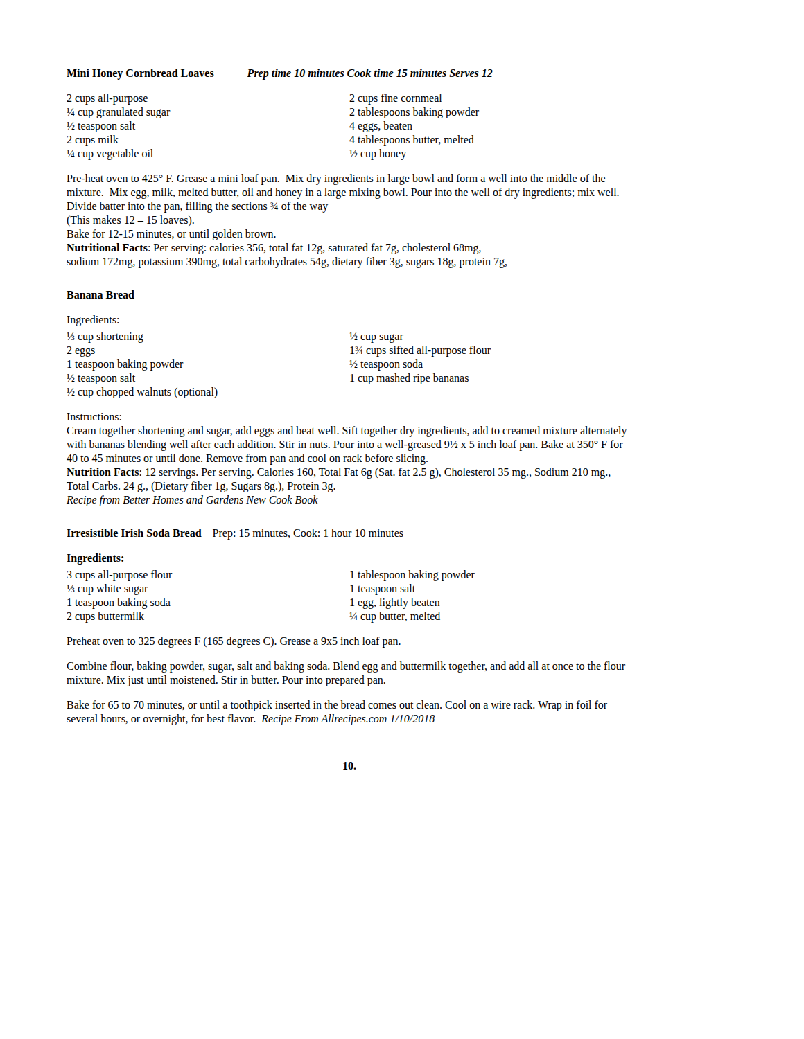Mini Honey Cornbread Loaves
Prep time 10 minutes Cook time 15 minutes Serves 12
| 2 cups all-purpose | 2 cups fine cornmeal |
| ¼ cup granulated sugar | 2 tablespoons baking powder |
| ½ teaspoon salt | 4 eggs, beaten |
| 2 cups milk | 4 tablespoons butter, melted |
| ¼ cup vegetable oil | ½ cup honey |
Pre-heat oven to 425° F. Grease a mini loaf pan. Mix dry ingredients in large bowl and form a well into the middle of the mixture. Mix egg, milk, melted butter, oil and honey in a large mixing bowl. Pour into the well of dry ingredients; mix well. Divide batter into the pan, filling the sections ¾ of the way
(This makes 12 – 15 loaves).
Bake for 12-15 minutes, or until golden brown.
Nutritional Facts: Per serving: calories 356, total fat 12g, saturated fat 7g, cholesterol 68mg,
sodium 172mg, potassium 390mg, total carbohydrates 54g, dietary fiber 3g, sugars 18g, protein 7g,
Banana Bread
Ingredients:
| ⅓ cup shortening | ½ cup sugar |
| 2 eggs | 1¾ cups sifted all-purpose flour |
| 1 teaspoon baking powder | ½ teaspoon soda |
| ½ teaspoon salt | 1 cup mashed ripe bananas |
| ½ cup chopped walnuts (optional) | |
Instructions:
Cream together shortening and sugar, add eggs and beat well. Sift together dry ingredients, add to creamed mixture alternately with bananas blending well after each addition. Stir in nuts. Pour into a well-greased 9½ x 5 inch loaf pan. Bake at 350° F for 40 to 45 minutes or until done. Remove from pan and cool on rack before slicing.
Nutrition Facts: 12 servings. Per serving. Calories 160, Total Fat 6g (Sat. fat 2.5 g), Cholesterol 35 mg., Sodium 210 mg., Total Carbs. 24 g., (Dietary fiber 1g, Sugars 8g.), Protein 3g.
Recipe from Better Homes and Gardens New Cook Book
Irresistible Irish Soda Bread
Prep: 15 minutes, Cook: 1 hour 10 minutes
Ingredients:
| 3 cups all-purpose flour | 1 tablespoon baking powder |
| ⅓ cup white sugar | 1 teaspoon salt |
| 1 teaspoon baking soda | 1 egg, lightly beaten |
| 2 cups buttermilk | ¼ cup butter, melted |
Preheat oven to 325 degrees F (165 degrees C). Grease a 9x5 inch loaf pan.
Combine flour, baking powder, sugar, salt and baking soda. Blend egg and buttermilk together, and add all at once to the flour mixture. Mix just until moistened. Stir in butter. Pour into prepared pan.
Bake for 65 to 70 minutes, or until a toothpick inserted in the bread comes out clean. Cool on a wire rack. Wrap in foil for several hours, or overnight, for best flavor. Recipe From Allrecipes.com 1/10/2018
10.